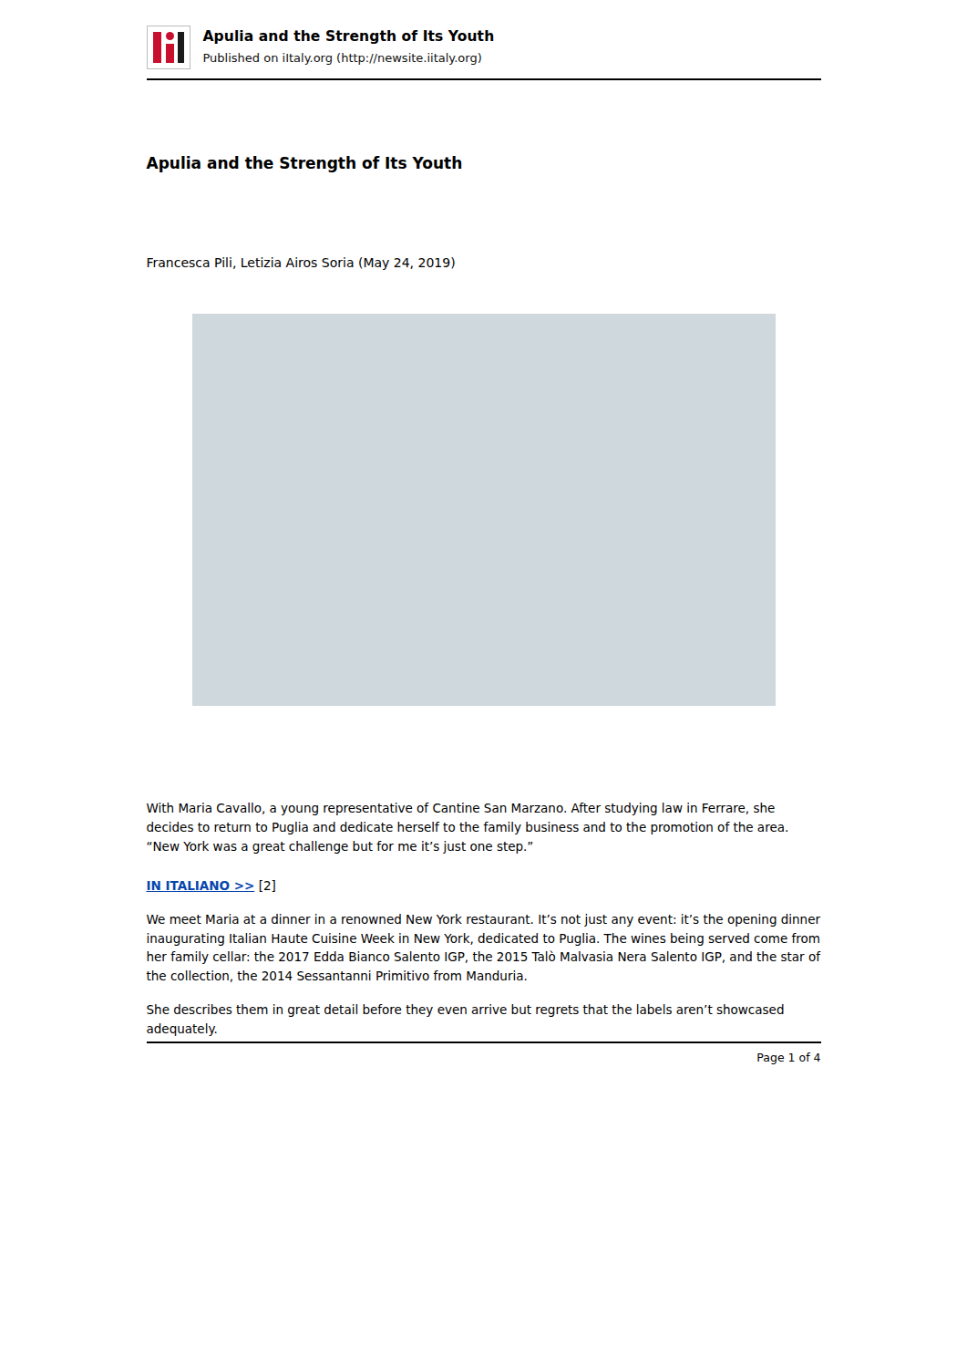Apulia and the Strength of Its Youth
Published on iItaly.org (http://newsite.iitaly.org)
Apulia and the Strength of Its Youth
Francesca Pili, Letizia Airos Soria (May 24, 2019)
With Maria Cavallo, a young representative of Cantine San Marzano. After studying law in Ferrare, she decides to return to Puglia and dedicate herself to the family business and to the promotion of the area. “New York was a great challenge but for me it’s just one step.”
IN ITALIANO >> [2]
We meet Maria at a dinner in a renowned New York restaurant. It’s not just any event: it’s the opening dinner inaugurating Italian Haute Cuisine Week in New York, dedicated to Puglia. The wines being served come from her family cellar: the 2017 Edda Bianco Salento IGP, the 2015 Talò Malvasia Nera Salento IGP, and the star of the collection, the 2014 Sessantanni Primitivo from Manduria.
She describes them in great detail before they even arrive but regrets that the labels aren’t showcased adequately.
Page 1 of 4